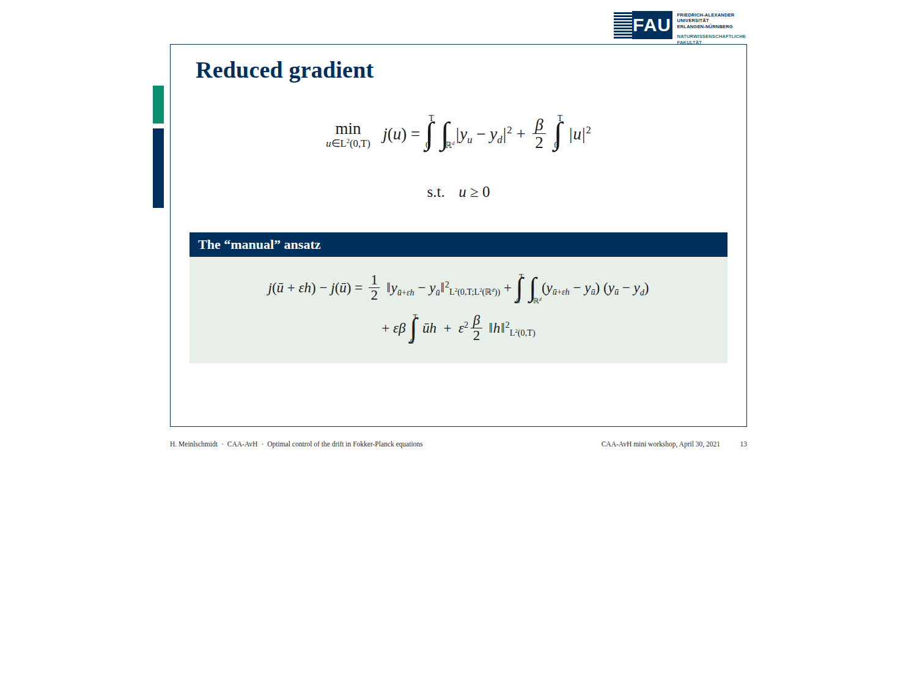FAU
FRIEDRICH-ALEXANDER
UNIVERSITÄT
ERLANGEN-NÜRNBERG
NATURWISSENSCHAFTLICHE
FAKULTÄT
Reduced gradient
min u∈L2(0,T) j(u) = T∫0 ∫ℝd yu − yd2 + β 2 T∫0 u2
s.t. u ≥ 0
The “manual” ansatz
j(ū + εh) − j(ū) = 12 yū+εh − yū2L2(0,T;L2(ℝd)) + T∫0 ∫ℝd (yū+εh − yū) (yū − yd)
+ εβ T∫0 ūh + ε2β 2 h2L2(0,T)
H. Meinlschmidt·CAA-AvH·Optimal control of the drift in Fokker-Planck equations
CAA-AvH mini workshop, April 30, 2021 13